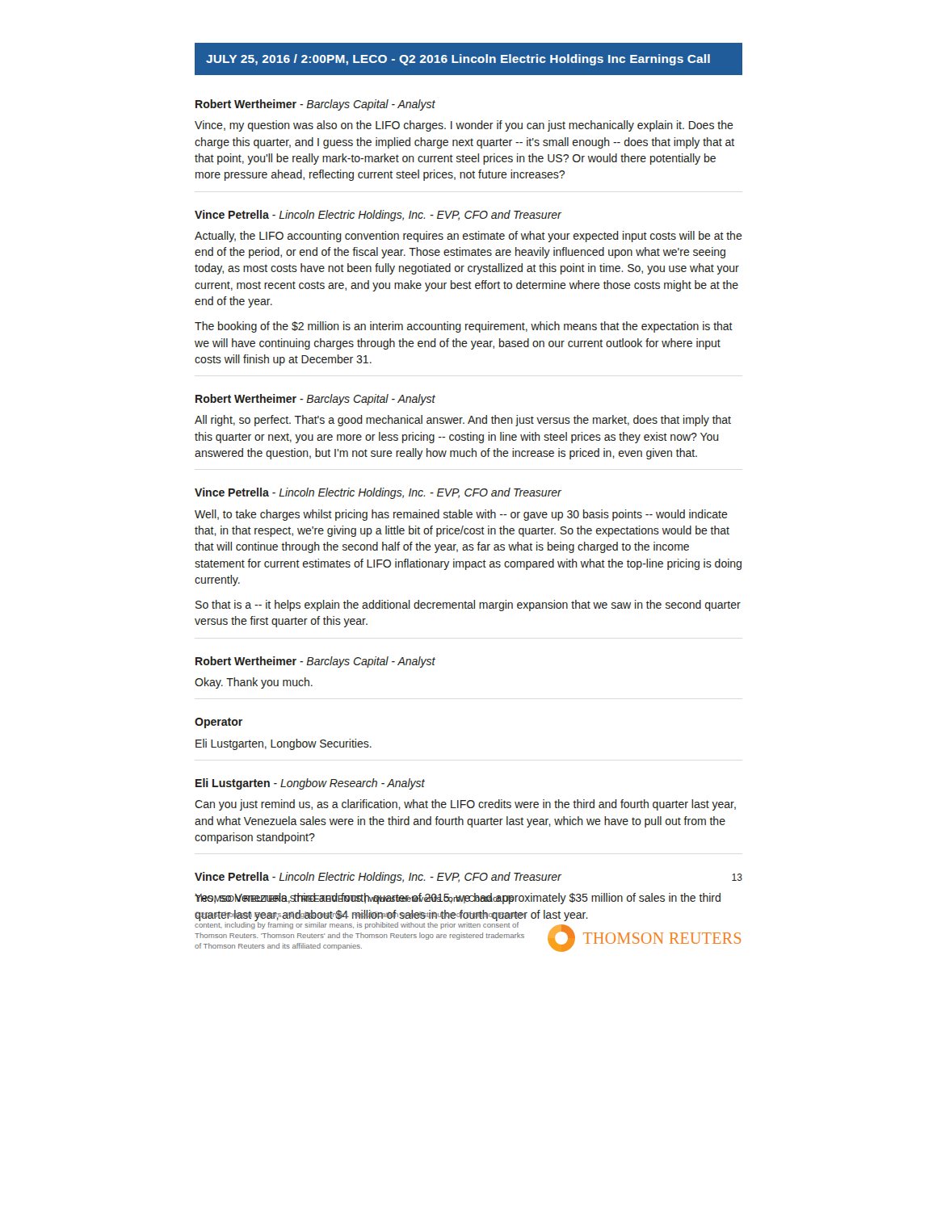JULY 25, 2016 / 2:00PM, LECO - Q2 2016 Lincoln Electric Holdings Inc Earnings Call
Robert Wertheimer - Barclays Capital - Analyst
Vince, my question was also on the LIFO charges. I wonder if you can just mechanically explain it. Does the charge this quarter, and I guess the implied charge next quarter -- it's small enough -- does that imply that at that point, you'll be really mark-to-market on current steel prices in the US? Or would there potentially be more pressure ahead, reflecting current steel prices, not future increases?
Vince Petrella - Lincoln Electric Holdings, Inc. - EVP, CFO and Treasurer
Actually, the LIFO accounting convention requires an estimate of what your expected input costs will be at the end of the period, or end of the fiscal year. Those estimates are heavily influenced upon what we're seeing today, as most costs have not been fully negotiated or crystallized at this point in time. So, you use what your current, most recent costs are, and you make your best effort to determine where those costs might be at the end of the year.
The booking of the $2 million is an interim accounting requirement, which means that the expectation is that we will have continuing charges through the end of the year, based on our current outlook for where input costs will finish up at December 31.
Robert Wertheimer - Barclays Capital - Analyst
All right, so perfect. That's a good mechanical answer. And then just versus the market, does that imply that this quarter or next, you are more or less pricing -- costing in line with steel prices as they exist now? You answered the question, but I'm not sure really how much of the increase is priced in, even given that.
Vince Petrella - Lincoln Electric Holdings, Inc. - EVP, CFO and Treasurer
Well, to take charges whilst pricing has remained stable with -- or gave up 30 basis points -- would indicate that, in that respect, we're giving up a little bit of price/cost in the quarter. So the expectations would be that that will continue through the second half of the year, as far as what is being charged to the income statement for current estimates of LIFO inflationary impact as compared with what the top-line pricing is doing currently.
So that is a -- it helps explain the additional decremental margin expansion that we saw in the second quarter versus the first quarter of this year.
Robert Wertheimer - Barclays Capital - Analyst
Okay. Thank you much.
Operator
Eli Lustgarten, Longbow Securities.
Eli Lustgarten - Longbow Research - Analyst
Can you just remind us, as a clarification, what the LIFO credits were in the third and fourth quarter last year, and what Venezuela sales were in the third and fourth quarter last year, which we have to pull out from the comparison standpoint?
Vince Petrella - Lincoln Electric Holdings, Inc. - EVP, CFO and Treasurer
Yes, so Venezuela, third and fourth quarter of 2015, we had approximately $35 million of sales in the third quarter last year, and about $4 million of sales in the fourth quarter of last year.
13
THOMSON REUTERS STREETEVENTS | www.streetevents.com | Contact Us
©2016 Thomson Reuters. All rights reserved. Republication or redistribution of Thomson Reuters content, including by framing or similar means, is prohibited without the prior written consent of Thomson Reuters. 'Thomson Reuters' and the Thomson Reuters logo are registered trademarks of Thomson Reuters and its affiliated companies.
THOMSON REUTERS